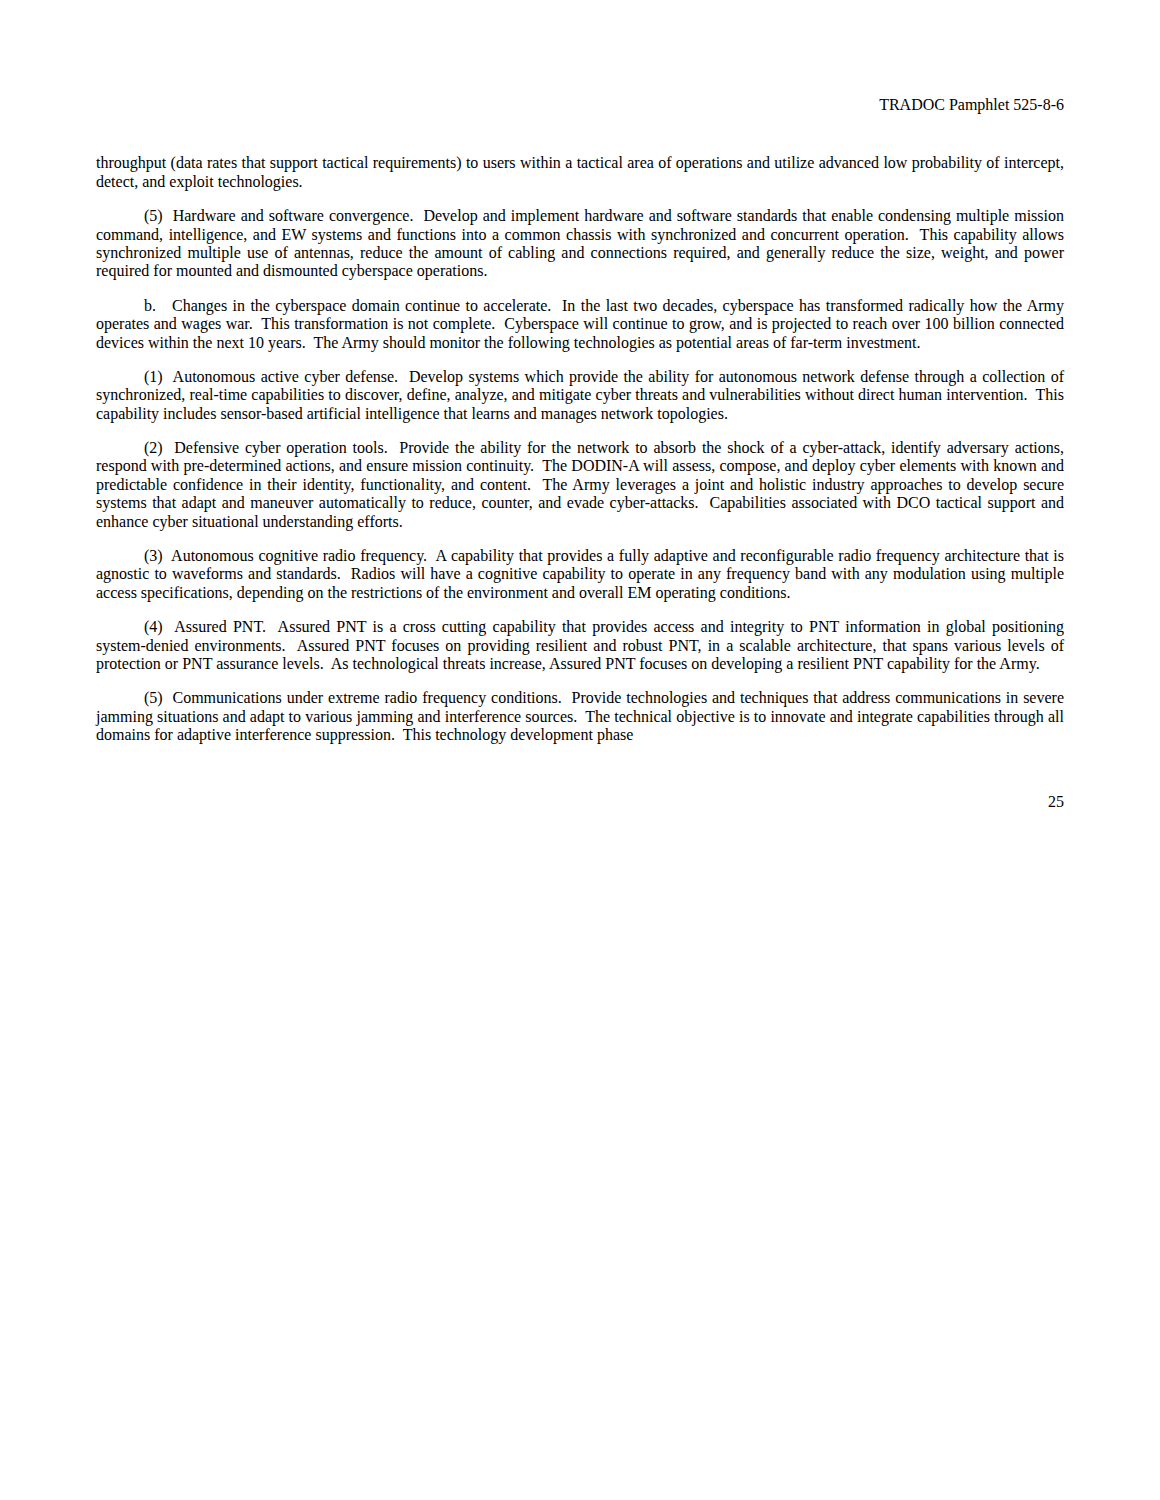TRADOC Pamphlet 525-8-6
throughput (data rates that support tactical requirements) to users within a tactical area of operations and utilize advanced low probability of intercept, detect, and exploit technologies.
(5) Hardware and software convergence. Develop and implement hardware and software standards that enable condensing multiple mission command, intelligence, and EW systems and functions into a common chassis with synchronized and concurrent operation. This capability allows synchronized multiple use of antennas, reduce the amount of cabling and connections required, and generally reduce the size, weight, and power required for mounted and dismounted cyberspace operations.
b. Changes in the cyberspace domain continue to accelerate. In the last two decades, cyberspace has transformed radically how the Army operates and wages war. This transformation is not complete. Cyberspace will continue to grow, and is projected to reach over 100 billion connected devices within the next 10 years. The Army should monitor the following technologies as potential areas of far-term investment.
(1) Autonomous active cyber defense. Develop systems which provide the ability for autonomous network defense through a collection of synchronized, real-time capabilities to discover, define, analyze, and mitigate cyber threats and vulnerabilities without direct human intervention. This capability includes sensor-based artificial intelligence that learns and manages network topologies.
(2) Defensive cyber operation tools. Provide the ability for the network to absorb the shock of a cyber-attack, identify adversary actions, respond with pre-determined actions, and ensure mission continuity. The DODIN-A will assess, compose, and deploy cyber elements with known and predictable confidence in their identity, functionality, and content. The Army leverages a joint and holistic industry approaches to develop secure systems that adapt and maneuver automatically to reduce, counter, and evade cyber-attacks. Capabilities associated with DCO tactical support and enhance cyber situational understanding efforts.
(3) Autonomous cognitive radio frequency. A capability that provides a fully adaptive and reconfigurable radio frequency architecture that is agnostic to waveforms and standards. Radios will have a cognitive capability to operate in any frequency band with any modulation using multiple access specifications, depending on the restrictions of the environment and overall EM operating conditions.
(4) Assured PNT. Assured PNT is a cross cutting capability that provides access and integrity to PNT information in global positioning system-denied environments. Assured PNT focuses on providing resilient and robust PNT, in a scalable architecture, that spans various levels of protection or PNT assurance levels. As technological threats increase, Assured PNT focuses on developing a resilient PNT capability for the Army.
(5) Communications under extreme radio frequency conditions. Provide technologies and techniques that address communications in severe jamming situations and adapt to various jamming and interference sources. The technical objective is to innovate and integrate capabilities through all domains for adaptive interference suppression. This technology development phase
25